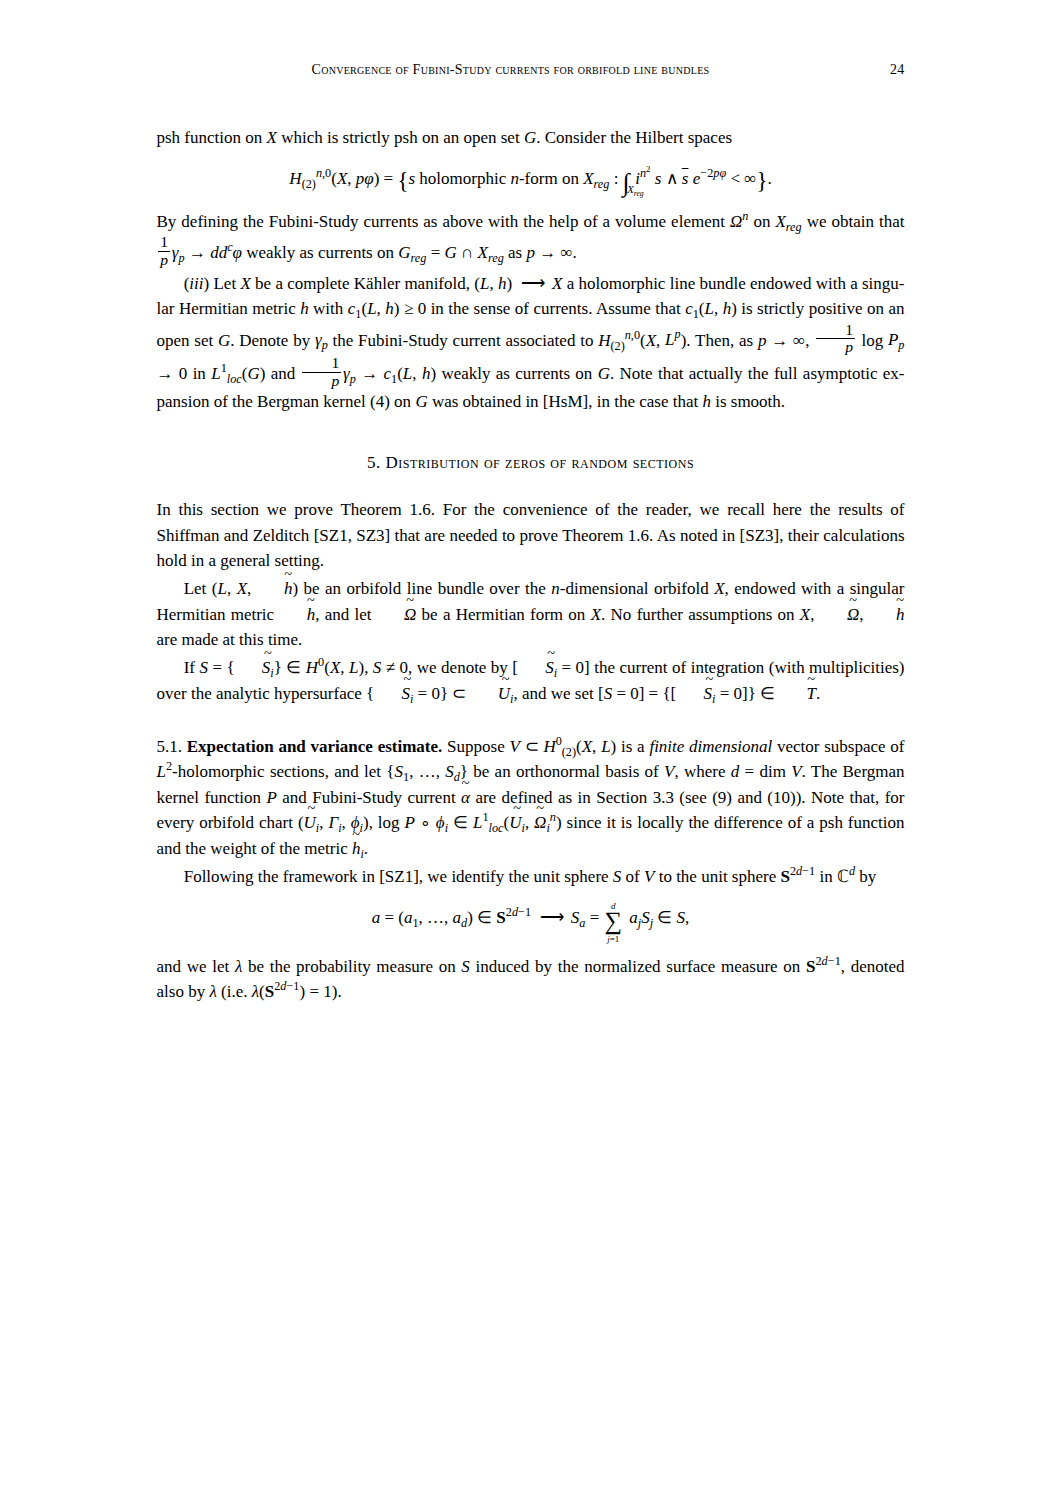Convergence of Fubini-Study currents for orbifold line bundles 24
psh function on X which is strictly psh on an open set G. Consider the Hilbert spaces
H(2)n,0(X, pφ) = {s holomorphic n-form on Xreg : ∫Xreg in2 s ∧ s e−2pφ < ∞}.
By defining the Fubini-Study currents as above with the help of a volume element Ωn on Xreg we obtain that 1 p γp → ddcφ weakly as currents on Greg = G ∩ Xreg as p → ∞.
(iii) Let X be a complete Kähler manifold, (L, h) ⟶ X a holomorphic line bundle endowed with a singular Hermitian metric h with c1(L, h) ≥ 0 in the sense of currents. Assume that c1(L, h) is strictly positive on an open set G. Denote by γp the Fubini-Study current associated to H(2)n,0(X, Lp). Then, as p → ∞, 1 p log Pp → 0 in L1loc(G) and 1 p γp → c1(L, h) weakly as currents on G. Note that actually the full asymptotic expansion of the Bergman kernel (4) on G was obtained in [HsM], in the case that h is smooth.
5. Distribution of zeros of random sections
In this section we prove Theorem 1.6. For the convenience of the reader, we recall here the results of Shiffman and Zelditch [SZ1, SZ3] that are needed to prove Theorem 1.6. As noted in [SZ3], their calculations hold in a general setting.
Let (L, X, ~h) be an orbifold line bundle over the n-dimensional orbifold X, endowed with a singular Hermitian metric ~h, and let ~Ω be a Hermitian form on X. No further assumptions on X, ~Ω, ~h are made at this time.
If S = {~Si} ∈ H0(X, L), S ≠ 0, we denote by [~Si = 0] the current of integration (with multiplicities) over the analytic hypersurface {~Si = 0} ⊂ ~Ui, and we set [S = 0] = {[~Si = 0]} ∈ ~T.
5.1. Expectation and variance estimate. Suppose V ⊂ H0(2)(X, L) is a finite dimensional vector subspace of L2-holomorphic sections, and let {S1, …, Sd} be an orthonormal basis of V, where d = dim V. The Bergman kernel function P and Fubini-Study current ~α are defined as in Section 3.3 (see (9) and (10)). Note that, for every orbifold chart (~Ui, Γi, ϕi), log P ∘ ϕi ∈ L1loc(~Ui, ~Ωin) since it is locally the difference of a psh function and the weight of the metric ~hi.
Following the framework in [SZ1], we identify the unit sphere S of V to the unit sphere S2d−1 in ℂd by
a = (a1, …, ad) ∈ S2d−1 ⟶ Sa = d∑j=1 ajSj ∈ S,
and we let λ be the probability measure on S induced by the normalized surface measure on S2d−1, denoted also by λ (i.e. λ(S2d−1) = 1).